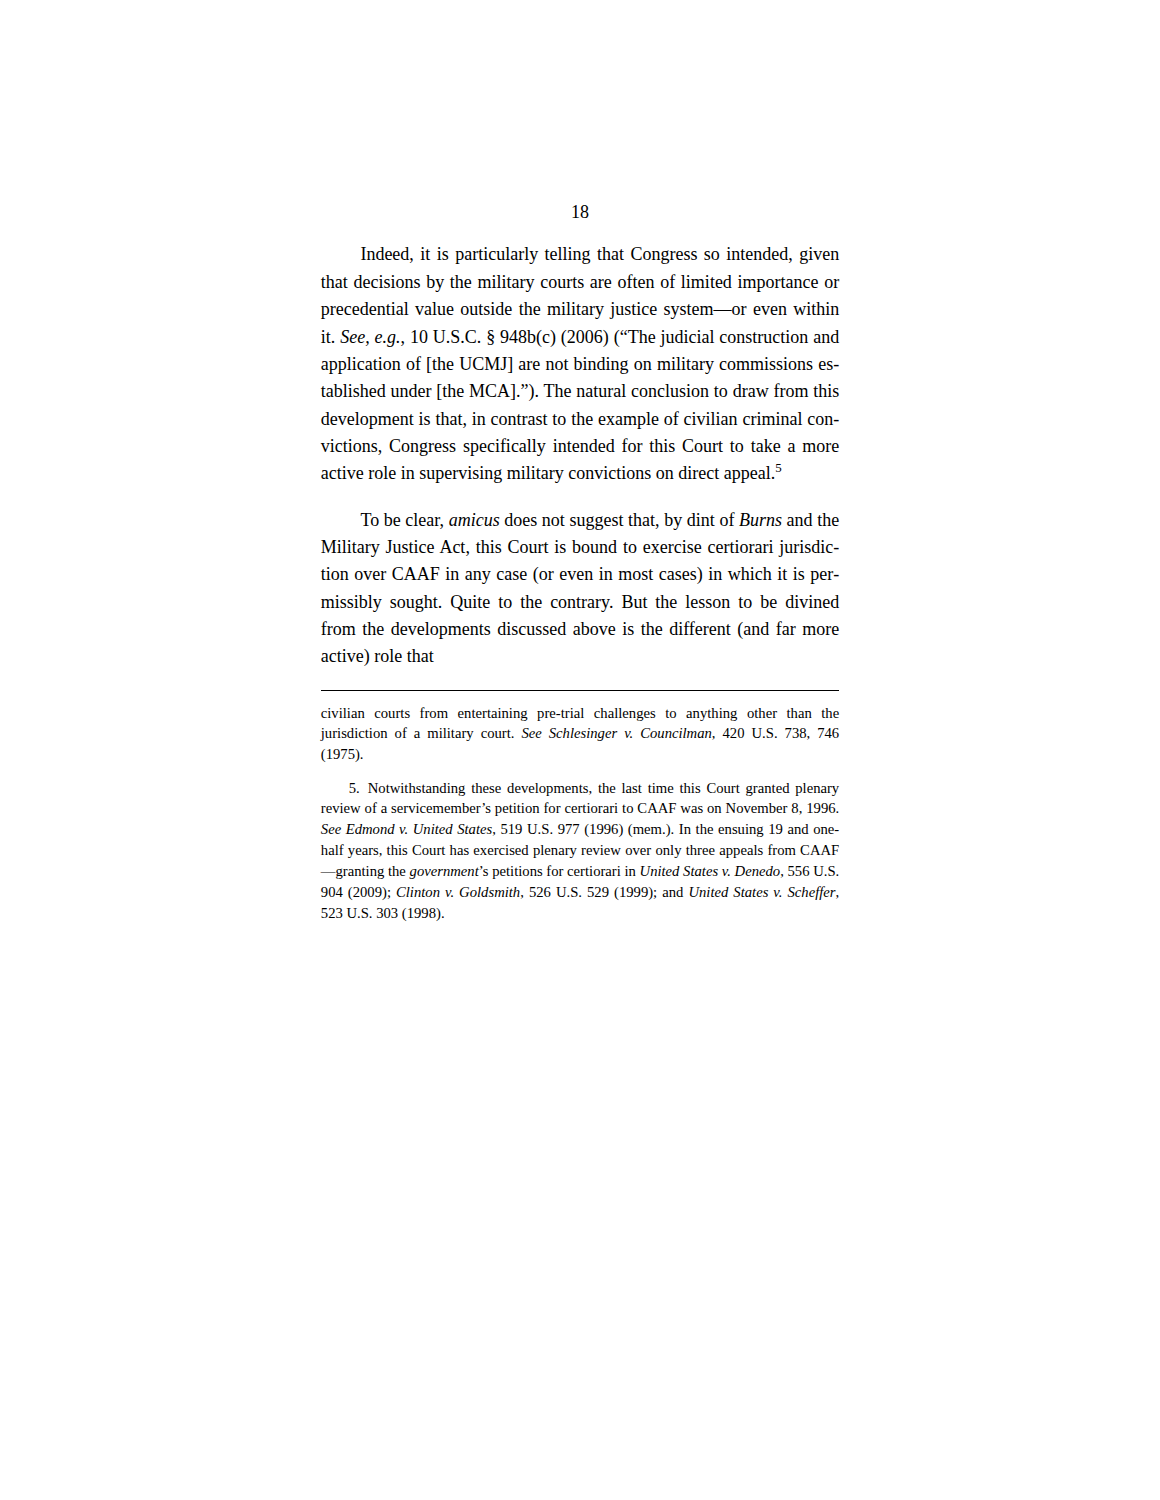18
Indeed, it is particularly telling that Congress so intended, given that decisions by the military courts are often of limited importance or precedential value outside the military justice system—or even within it. See, e.g., 10 U.S.C. § 948b(c) (2006) (“The judicial construction and application of [the UCMJ] are not binding on military commissions established under [the MCA].”). The natural conclusion to draw from this development is that, in contrast to the example of civilian criminal convictions, Congress specifically intended for this Court to take a more active role in supervising military convictions on direct appeal.5
To be clear, amicus does not suggest that, by dint of Burns and the Military Justice Act, this Court is bound to exercise certiorari jurisdiction over CAAF in any case (or even in most cases) in which it is permissibly sought. Quite to the contrary. But the lesson to be divined from the developments discussed above is the different (and far more active) role that
civilian courts from entertaining pre-trial challenges to anything other than the jurisdiction of a military court. See Schlesinger v. Councilman, 420 U.S. 738, 746 (1975).
5. Notwithstanding these developments, the last time this Court granted plenary review of a servicemember’s petition for certiorari to CAAF was on November 8, 1996. See Edmond v. United States, 519 U.S. 977 (1996) (mem.). In the ensuing 19 and one-half years, this Court has exercised plenary review over only three appeals from CAAF—granting the government’s petitions for certiorari in United States v. Denedo, 556 U.S. 904 (2009); Clinton v. Goldsmith, 526 U.S. 529 (1999); and United States v. Scheffer, 523 U.S. 303 (1998).